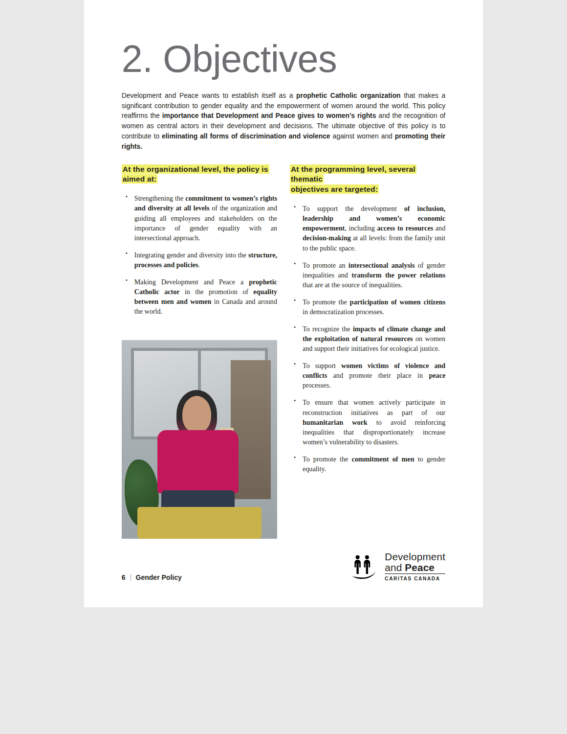2. Objectives
Development and Peace wants to establish itself as a prophetic Catholic organization that makes a significant contribution to gender equality and the empowerment of women around the world. This policy reaffirms the importance that Development and Peace gives to women’s rights and the recognition of women as central actors in their development and decisions. The ultimate objective of this policy is to contribute to eliminating all forms of discrimination and violence against women and promoting their rights.
At the organizational level, the policy is
aimed at:
Strengthening the commitment to women’s rights and diversity at all levels of the organization and guiding all employees and stakeholders on the importance of gender equality with an intersectional approach.
Integrating gender and diversity into the structure, processes and policies.
Making Development and Peace a prophetic Catholic actor in the promotion of equality between men and women in Canada and around the world.
At the programming level, several thematic
objectives are targeted:
To support the development of inclusion, leadership and women’s economic empowerment, including access to resources and decision-making at all levels: from the family unit to the public space.
To promote an intersectional analysis of gender inequalities and transform the power relations that are at the source of inequalities.
To promote the participation of women citizens in democratization processes.
To recognize the impacts of climate change and the exploitation of natural resources on women and support their initiatives for ecological justice.
To support women victims of violence and conflicts and promote their place in peace processes.
To ensure that women actively participate in reconstruction initiatives as part of our humanitarian work to avoid reinforcing inequalities that disproportionately increase women’s vulnerability to disasters.
To promote the commitment of men to gender equality.
6 Gender Policy
Development
and Peace
CARITAS CANADA